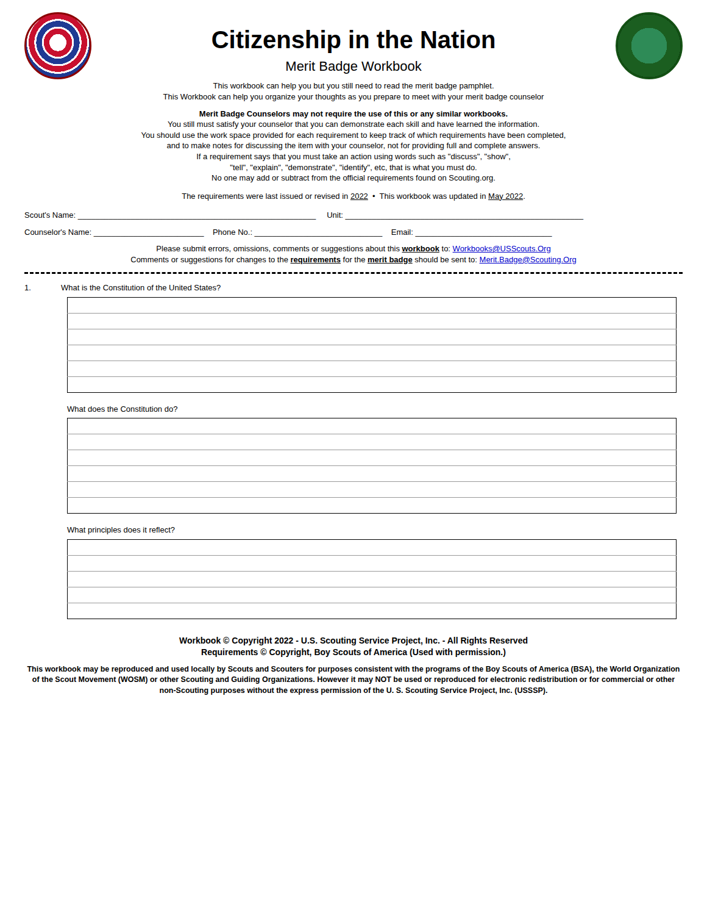Citizenship in the Nation
Merit Badge Workbook
This workbook can help you but you still need to read the merit badge pamphlet.
This Workbook can help you organize your thoughts as you prepare to meet with your merit badge counselor
Merit Badge Counselors may not require the use of this or any similar workbooks.
You still must satisfy your counselor that you can demonstrate each skill and have learned the information.
You should use the work space provided for each requirement to keep track of which requirements have been completed,
and to make notes for discussing the item with your counselor, not for providing full and complete answers.
If a requirement says that you must take an action using words such as "discuss", "show",
"tell", "explain", "demonstrate", "identify", etc, that is what you must do.
No one may add or subtract from the official requirements found on Scouting.org.
The requirements were last issued or revised in 2022 • This workbook was updated in May 2022.
Scout's Name: ______________________________________________________ Unit: ______________________________________________________
Counselor's Name: _________________________ Phone No.: _____________________________ Email: _______________________________
Please submit errors, omissions, comments or suggestions about this workbook to: Workbooks@USScouts.Org
Comments or suggestions for changes to the requirements for the merit badge should be sent to: Merit.Badge@Scouting.Org
1. What is the Constitution of the United States?
What does the Constitution do?
What principles does it reflect?
Workbook © Copyright 2022 - U.S. Scouting Service Project, Inc. - All Rights Reserved
Requirements © Copyright, Boy Scouts of America (Used with permission.)
This workbook may be reproduced and used locally by Scouts and Scouters for purposes consistent with the programs of the Boy Scouts of America (BSA), the World Organization of the Scout Movement (WOSM) or other Scouting and Guiding Organizations. However it may NOT be used or reproduced for electronic redistribution or for commercial or other non-Scouting purposes without the express permission of the U. S. Scouting Service Project, Inc. (USSSP).